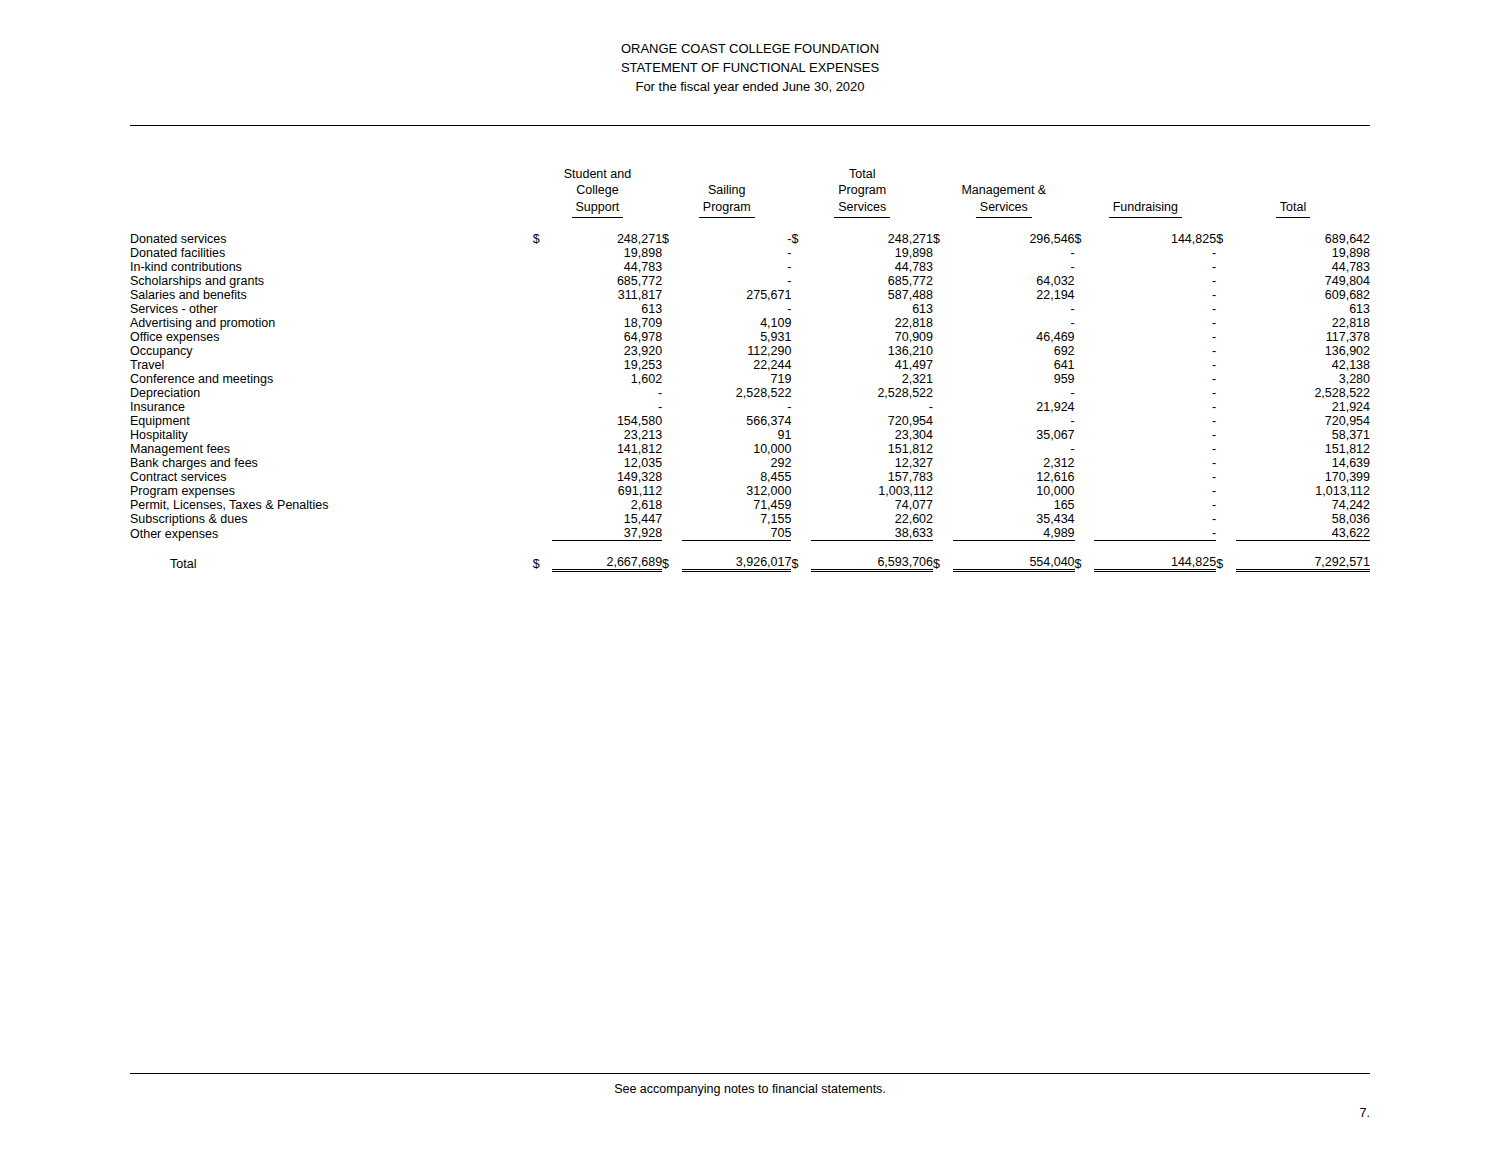ORANGE COAST COLLEGE FOUNDATION
STATEMENT OF FUNCTIONAL EXPENSES
For the fiscal year ended June 30, 2020
| | Student and | | Total | | | |
| --- | --- | --- | --- | --- | --- | --- |
| | College | Sailing | Program | Management & | | |
| | Support | Program | Services | Services | Fundraising | Total |
| Donated services | $ | 248,271 | $ | - | $ | 248,271 | $ | 296,546 | $ | 144,825 | $ | 689,642 |
| Donated facilities | | 19,898 | | - | | 19,898 | | - | | - | | 19,898 |
| In-kind contributions | | 44,783 | | - | | 44,783 | | - | | - | | 44,783 |
| Scholarships and grants | | 685,772 | | - | | 685,772 | | 64,032 | | - | | 749,804 |
| Salaries and benefits | | 311,817 | | 275,671 | | 587,488 | | 22,194 | | - | | 609,682 |
| Services - other | | 613 | | - | | 613 | | - | | - | | 613 |
| Advertising and promotion | | 18,709 | | 4,109 | | 22,818 | | - | | - | | 22,818 |
| Office expenses | | 64,978 | | 5,931 | | 70,909 | | 46,469 | | - | | 117,378 |
| Occupancy | | 23,920 | | 112,290 | | 136,210 | | 692 | | - | | 136,902 |
| Travel | | 19,253 | | 22,244 | | 41,497 | | 641 | | - | | 42,138 |
| Conference and meetings | | 1,602 | | 719 | | 2,321 | | 959 | | - | | 3,280 |
| Depreciation | | - | | 2,528,522 | | 2,528,522 | | - | | - | | 2,528,522 |
| Insurance | | - | | - | | - | | 21,924 | | - | | 21,924 |
| Equipment | | 154,580 | | 566,374 | | 720,954 | | - | | - | | 720,954 |
| Hospitality | | 23,213 | | 91 | | 23,304 | | 35,067 | | - | | 58,371 |
| Management fees | | 141,812 | | 10,000 | | 151,812 | | - | | - | | 151,812 |
| Bank charges and fees | | 12,035 | | 292 | | 12,327 | | 2,312 | | - | | 14,639 |
| Contract services | | 149,328 | | 8,455 | | 157,783 | | 12,616 | | - | | 170,399 |
| Program expenses | | 691,112 | | 312,000 | | 1,003,112 | | 10,000 | | - | | 1,013,112 |
| Permit, Licenses, Taxes & Penalties | | 2,618 | | 71,459 | | 74,077 | | 165 | | - | | 74,242 |
| Subscriptions & dues | | 15,447 | | 7,155 | | 22,602 | | 35,434 | | - | | 58,036 |
| Other expenses | | 37,928 | | 705 | | 38,633 | | 4,989 | | - | | 43,622 |
| Total | $ | 2,667,689 | $ | 3,926,017 | $ | 6,593,706 | $ | 554,040 | $ | 144,825 | $ | 7,292,571 |
See accompanying notes to financial statements.
7.